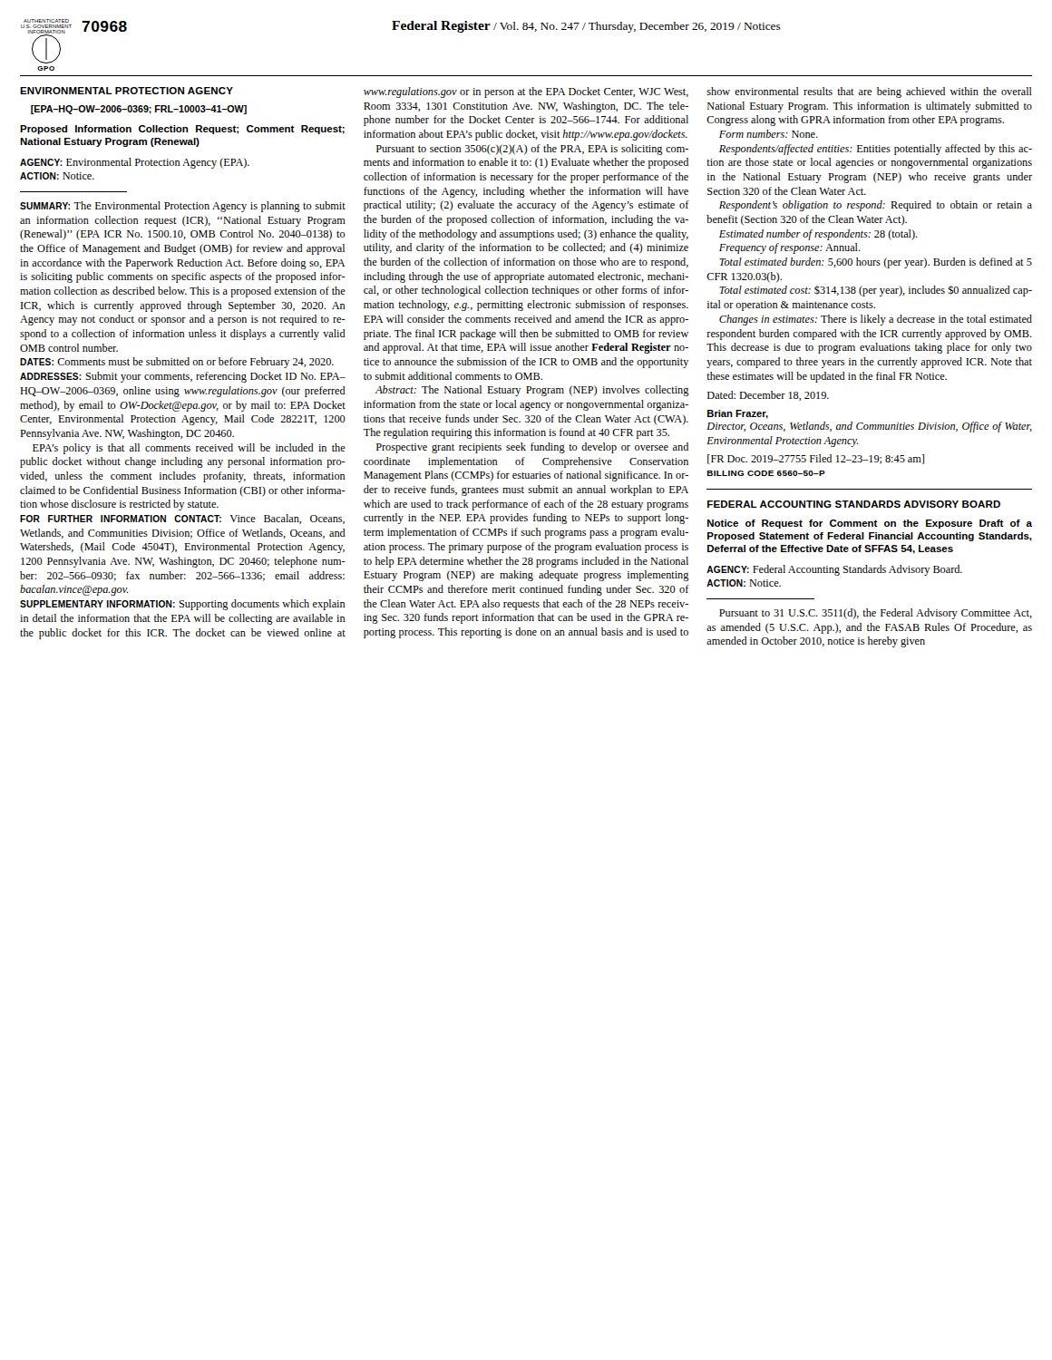AUTHENTICATED
U.S. GOVERNMENT
INFORMATION
GPO
70968
Federal Register / Vol. 84, No. 247 / Thursday, December 26, 2019 / Notices
ENVIRONMENTAL PROTECTION AGENCY
[EPA–HQ–OW–2006–0369; FRL–10003–41–OW]
Proposed Information Collection Request; Comment Request; National Estuary Program (Renewal)
agency: Environmental Protection Agency (EPA).
action: Notice.
summary: The Environmental Protection Agency is planning to submit an information collection request (ICR), ‘‘National Estuary Program (Renewal)’’ (EPA ICR No. 1500.10, OMB Control No. 2040–0138) to the Office of Management and Budget (OMB) for review and approval in accordance with the Paperwork Reduction Act. Before doing so, EPA is soliciting public comments on specific aspects of the proposed information collection as described below. This is a proposed extension of the ICR, which is currently approved through September 30, 2020. An Agency may not conduct or sponsor and a person is not required to respond to a collection of information unless it displays a currently valid OMB control number.
dates: Comments must be submitted on or before February 24, 2020.
addresses: Submit your comments, referencing Docket ID No. EPA–HQ–OW–2006–0369, online using www.regulations.gov (our preferred method), by email to OW-Docket@epa.gov, or by mail to: EPA Docket Center, Environmental Protection Agency, Mail Code 28221T, 1200 Pennsylvania Ave. NW, Washington, DC 20460.
EPA’s policy is that all comments received will be included in the public docket without change including any personal information provided, unless the comment includes profanity, threats, information claimed to be Confidential Business Information (CBI) or other information whose disclosure is restricted by statute.
for further information contact: Vince Bacalan, Oceans, Wetlands, and Communities Division; Office of Wetlands, Oceans, and Watersheds, (Mail Code 4504T), Environmental Protection Agency, 1200 Pennsylvania Ave. NW, Washington, DC 20460; telephone number: 202–566–0930; fax number: 202–566–1336; email address: bacalan.vince@epa.gov.
supplementary information: Supporting documents which explain in detail the information that the EPA will be collecting are available in the public docket for this ICR. The docket can be viewed online at www.regulations.gov or in person at the EPA Docket Center, WJC West, Room 3334, 1301 Constitution Ave. NW, Washington, DC. The telephone number for the Docket Center is 202–566–1744. For additional information about EPA’s public docket, visit http://www.epa.gov/dockets.
Pursuant to section 3506(c)(2)(A) of the PRA, EPA is soliciting comments and information to enable it to: (1) Evaluate whether the proposed collection of information is necessary for the proper performance of the functions of the Agency, including whether the information will have practical utility; (2) evaluate the accuracy of the Agency’s estimate of the burden of the proposed collection of information, including the validity of the methodology and assumptions used; (3) enhance the quality, utility, and clarity of the information to be collected; and (4) minimize the burden of the collection of information on those who are to respond, including through the use of appropriate automated electronic, mechanical, or other technological collection techniques or other forms of information technology, e.g., permitting electronic submission of responses. EPA will consider the comments received and amend the ICR as appropriate. The final ICR package will then be submitted to OMB for review and approval. At that time, EPA will issue another Federal Register notice to announce the submission of the ICR to OMB and the opportunity to submit additional comments to OMB.
Abstract: The National Estuary Program (NEP) involves collecting information from the state or local agency or nongovernmental organizations that receive funds under Sec. 320 of the Clean Water Act (CWA). The regulation requiring this information is found at 40 CFR part 35.
Prospective grant recipients seek funding to develop or oversee and coordinate implementation of Comprehensive Conservation Management Plans (CCMPs) for estuaries of national significance. In order to receive funds, grantees must submit an annual workplan to EPA which are used to track performance of each of the 28 estuary programs currently in the NEP. EPA provides funding to NEPs to support long-term implementation of CCMPs if such programs pass a program evaluation process. The primary purpose of the program evaluation process is to help EPA determine whether the 28 programs included in the National Estuary Program (NEP) are making adequate progress implementing their CCMPs and therefore merit continued funding under Sec. 320 of the Clean Water Act. EPA also requests that each of the 28 NEPs receiving Sec. 320 funds report information that can be used in the GPRA reporting process. This reporting is done on an annual basis and is used to show environmental results that are being achieved within the overall National Estuary Program. This information is ultimately submitted to Congress along with GPRA information from other EPA programs.
Form numbers: None.
Respondents/affected entities: Entities potentially affected by this action are those state or local agencies or nongovernmental organizations in the National Estuary Program (NEP) who receive grants under Section 320 of the Clean Water Act.
Respondent’s obligation to respond: Required to obtain or retain a benefit (Section 320 of the Clean Water Act).
Estimated number of respondents: 28 (total).
Frequency of response: Annual.
Total estimated burden: 5,600 hours (per year). Burden is defined at 5 CFR 1320.03(b).
Total estimated cost: $314,138 (per year), includes $0 annualized capital or operation & maintenance costs.
Changes in estimates: There is likely a decrease in the total estimated respondent burden compared with the ICR currently approved by OMB. This decrease is due to program evaluations taking place for only two years, compared to three years in the currently approved ICR. Note that these estimates will be updated in the final FR Notice.
Dated: December 18, 2019.
Brian Frazer,
Director, Oceans, Wetlands, and Communities Division, Office of Water, Environmental Protection Agency.
[FR Doc. 2019–27755 Filed 12–23–19; 8:45 am]
BILLING CODE 6560–50–P
FEDERAL ACCOUNTING STANDARDS ADVISORY BOARD
Notice of Request for Comment on the Exposure Draft of a Proposed Statement of Federal Financial Accounting Standards, Deferral of the Effective Date of SFFAS 54, Leases
agency: Federal Accounting Standards Advisory Board.
action: Notice.
Pursuant to 31 U.S.C. 3511(d), the Federal Advisory Committee Act, as amended (5 U.S.C. App.), and the FASAB Rules Of Procedure, as amended in October 2010, notice is hereby given